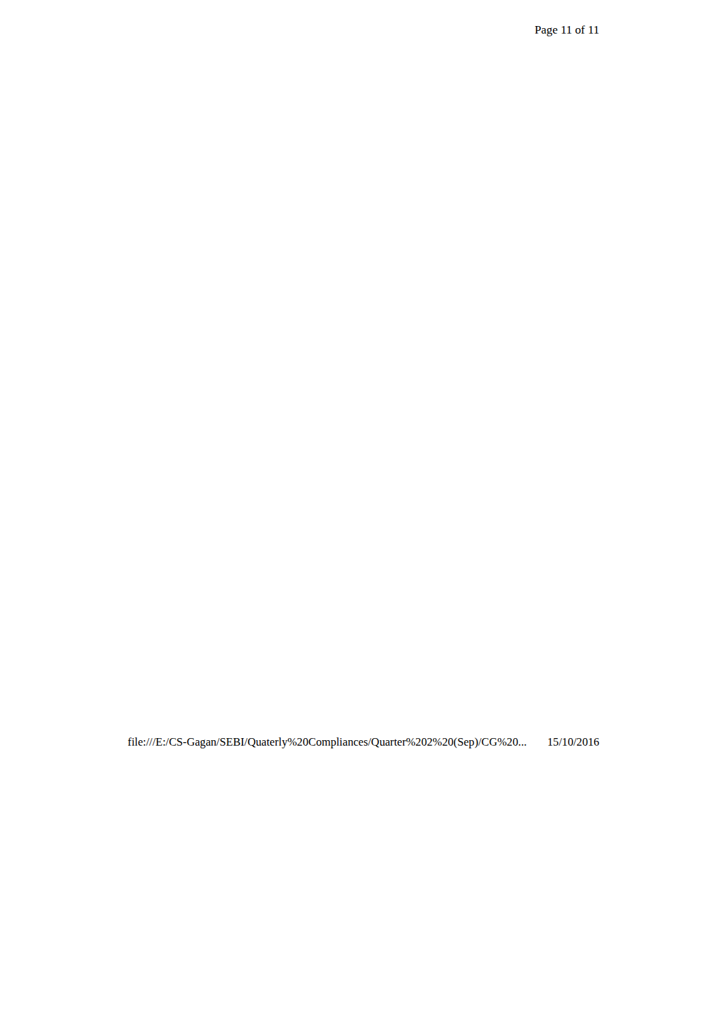Page 11 of 11
file:///E:/CS-Gagan/SEBI/Quaterly%20Compliances/Quarter%202%20(Sep)/CG%20... 15/10/2016